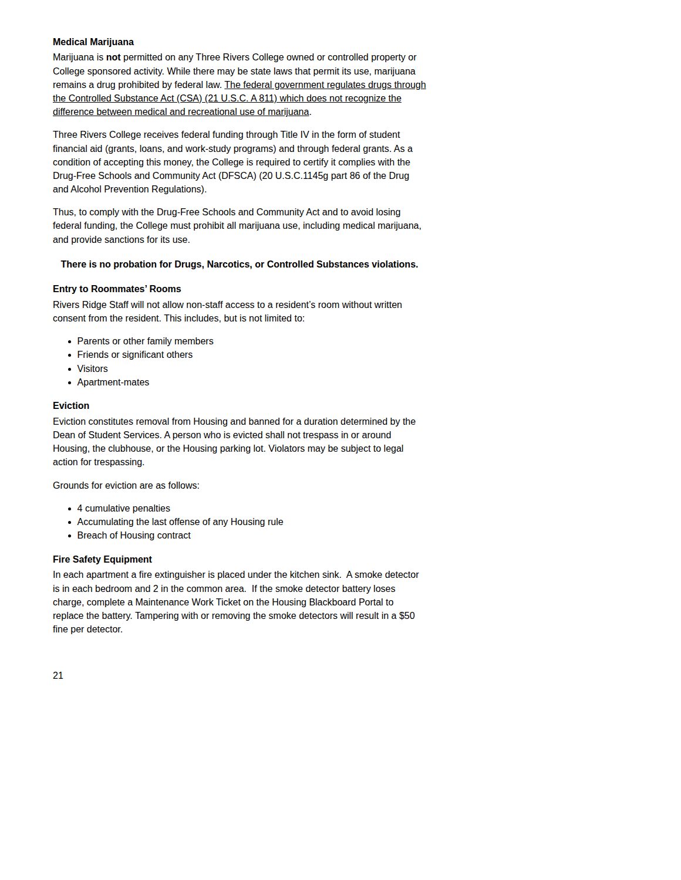Medical Marijuana
Marijuana is not permitted on any Three Rivers College owned or controlled property or College sponsored activity. While there may be state laws that permit its use, marijuana remains a drug prohibited by federal law. The federal government regulates drugs through the Controlled Substance Act (CSA) (21 U.S.C. A 811) which does not recognize the difference between medical and recreational use of marijuana.
Three Rivers College receives federal funding through Title IV in the form of student financial aid (grants, loans, and work-study programs) and through federal grants. As a condition of accepting this money, the College is required to certify it complies with the Drug-Free Schools and Community Act (DFSCA) (20 U.S.C.1145g part 86 of the Drug and Alcohol Prevention Regulations).
Thus, to comply with the Drug-Free Schools and Community Act and to avoid losing federal funding, the College must prohibit all marijuana use, including medical marijuana, and provide sanctions for its use.
There is no probation for Drugs, Narcotics, or Controlled Substances violations.
Entry to Roommates’ Rooms
Rivers Ridge Staff will not allow non-staff access to a resident’s room without written consent from the resident. This includes, but is not limited to:
Parents or other family members
Friends or significant others
Visitors
Apartment-mates
Eviction
Eviction constitutes removal from Housing and banned for a duration determined by the Dean of Student Services. A person who is evicted shall not trespass in or around Housing, the clubhouse, or the Housing parking lot. Violators may be subject to legal action for trespassing.
Grounds for eviction are as follows:
4 cumulative penalties
Accumulating the last offense of any Housing rule
Breach of Housing contract
Fire Safety Equipment
In each apartment a fire extinguisher is placed under the kitchen sink. A smoke detector is in each bedroom and 2 in the common area. If the smoke detector battery loses charge, complete a Maintenance Work Ticket on the Housing Blackboard Portal to replace the battery. Tampering with or removing the smoke detectors will result in a $50 fine per detector.
21